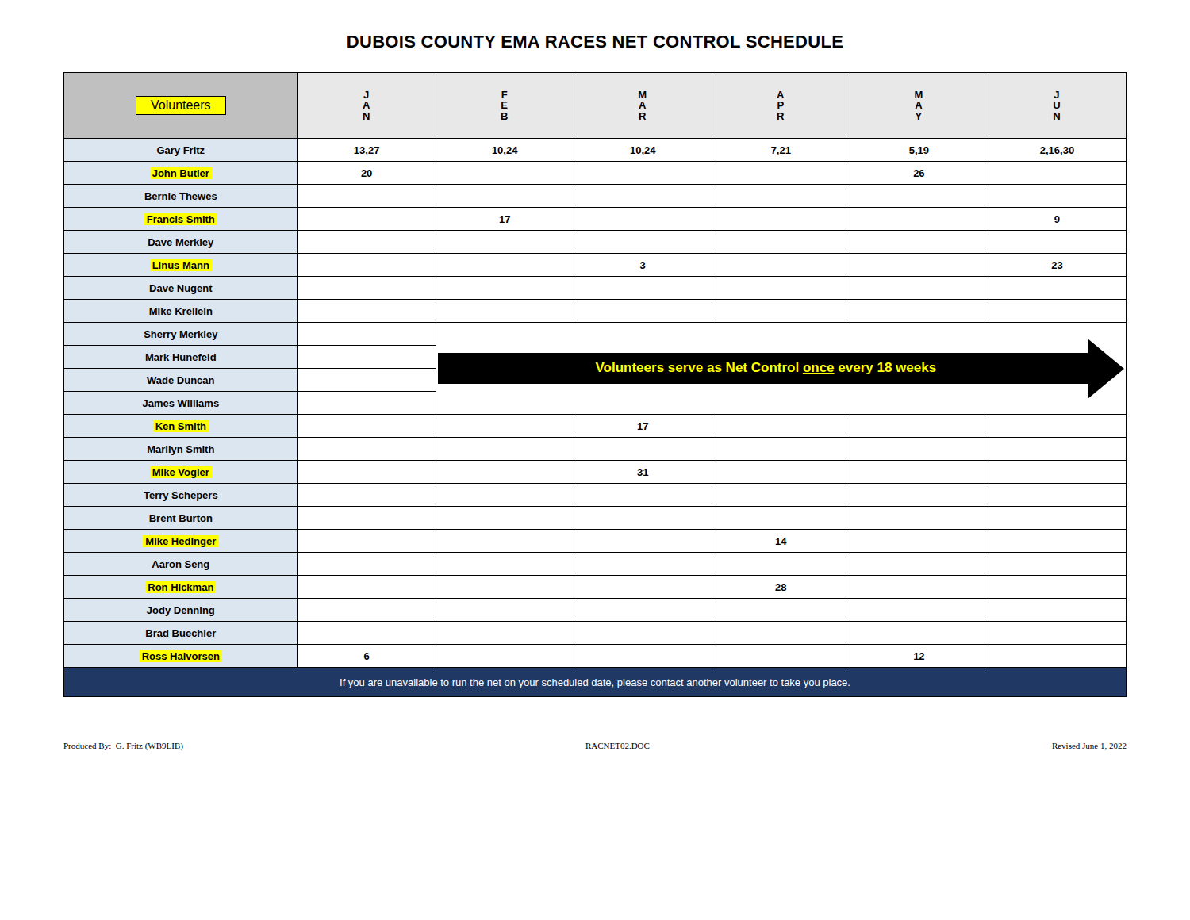DUBOIS COUNTY EMA RACES NET CONTROL SCHEDULE
| Volunteers | J A N | F E B | M A R | A P R | M A Y | J U N |
| Gary Fritz | 13,27 | 10,24 | 10,24 | 7,21 | 5,19 | 2,16,30 |
| John Butler | 20 | | | | 26 | |
| Bernie Thewes | | | | | | |
| Francis Smith | | 17 | | | | 9 |
| Dave Merkley | | | | | | |
| Linus Mann | | | 3 | | | 23 |
| Dave Nugent | | | | | | |
| Mike Kreilein | | | | | | |
| Sherry Merkley | | Volunteers serve as Net Control once every 18 weeks |
| Mark Hunefeld | |
| Wade Duncan | |
| James Williams | |
| Ken Smith | | | 17 | | | |
| Marilyn Smith | | | | | | |
| Mike Vogler | | | 31 | | | |
| Terry Schepers | | | | | | |
| Brent Burton | | | | | | |
| Mike Hedinger | | | | 14 | | |
| Aaron Seng | | | | | | |
| Ron Hickman | | | | 28 | | |
| Jody Denning | | | | | | |
| Brad Buechler | | | | | | |
| Ross Halvorsen | 6 | | | | 12 | |
| If you are unavailable to run the net on your scheduled date, please contact another volunteer to take you place. |
Produced By: G. Fritz (WB9LIB)
RACNET02.DOC
Revised June 1, 2022